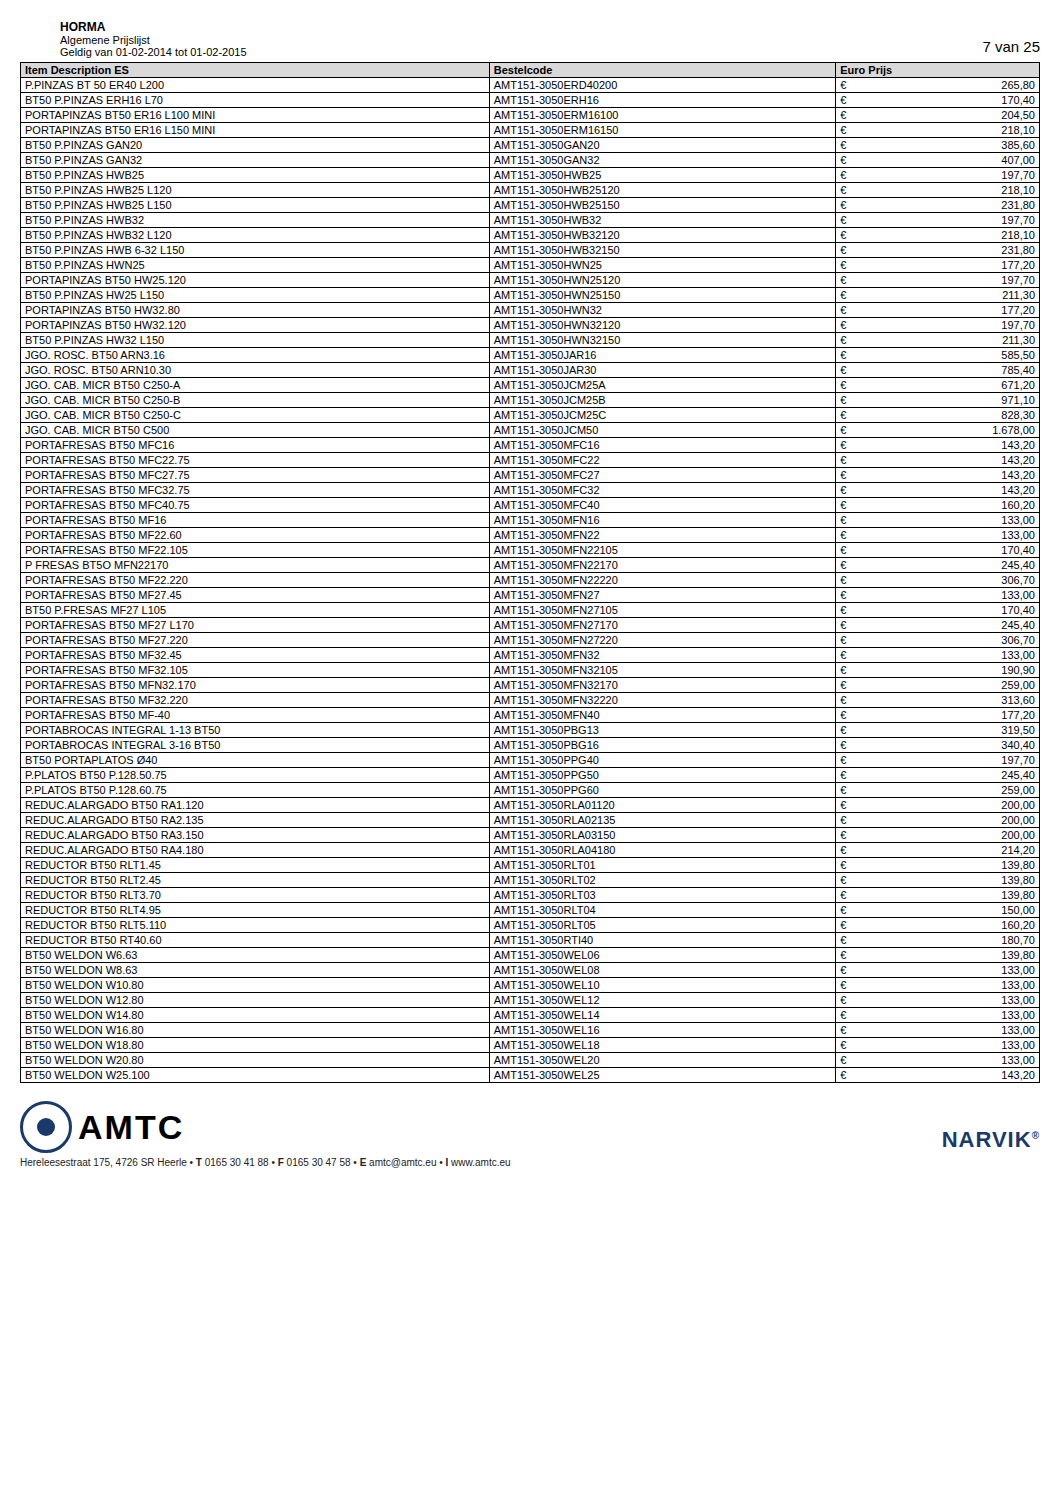HORMA
Algemene Prijslijst
Geldig van 01-02-2014 tot 01-02-2015
7 van 25
| Item Description ES | Bestelcode | Euro Prijs |
| --- | --- | --- |
| P.PINZAS BT 50 ER40 L200 | AMT151-3050ERD40200 | € | 265,80 |
| BT50 P.PINZAS ERH16 L70 | AMT151-3050ERH16 | € | 170,40 |
| PORTAPINZAS BT50 ER16 L100 MINI | AMT151-3050ERM16100 | € | 204,50 |
| PORTAPINZAS BT50 ER16 L150 MINI | AMT151-3050ERM16150 | € | 218,10 |
| BT50 P.PINZAS GAN20 | AMT151-3050GAN20 | € | 385,60 |
| BT50 P.PINZAS GAN32 | AMT151-3050GAN32 | € | 407,00 |
| BT50 P.PINZAS HWB25 | AMT151-3050HWB25 | € | 197,70 |
| BT50 P.PINZAS HWB25 L120 | AMT151-3050HWB25120 | € | 218,10 |
| BT50 P.PINZAS HWB25 L150 | AMT151-3050HWB25150 | € | 231,80 |
| BT50 P.PINZAS HWB32 | AMT151-3050HWB32 | € | 197,70 |
| BT50 P.PINZAS HWB32 L120 | AMT151-3050HWB32120 | € | 218,10 |
| BT50 P.PINZAS HWB 6-32 L150 | AMT151-3050HWB32150 | € | 231,80 |
| BT50 P.PINZAS HWN25 | AMT151-3050HWN25 | € | 177,20 |
| PORTAPINZAS BT50 HW25.120 | AMT151-3050HWN25120 | € | 197,70 |
| BT50 P.PINZAS HW25 L150 | AMT151-3050HWN25150 | € | 211,30 |
| PORTAPINZAS BT50 HW32.80 | AMT151-3050HWN32 | € | 177,20 |
| PORTAPINZAS BT50 HW32.120 | AMT151-3050HWN32120 | € | 197,70 |
| BT50 P.PINZAS HW32 L150 | AMT151-3050HWN32150 | € | 211,30 |
| JGO. ROSC. BT50 ARN3.16 | AMT151-3050JAR16 | € | 585,50 |
| JGO. ROSC. BT50 ARN10.30 | AMT151-3050JAR30 | € | 785,40 |
| JGO. CAB. MICR BT50 C250-A | AMT151-3050JCM25A | € | 671,20 |
| JGO. CAB. MICR BT50 C250-B | AMT151-3050JCM25B | € | 971,10 |
| JGO. CAB. MICR BT50 C250-C | AMT151-3050JCM25C | € | 828,30 |
| JGO. CAB. MICR BT50 C500 | AMT151-3050JCM50 | € | 1.678,00 |
| PORTAFRESAS BT50 MFC16 | AMT151-3050MFC16 | € | 143,20 |
| PORTAFRESAS BT50 MFC22.75 | AMT151-3050MFC22 | € | 143,20 |
| PORTAFRESAS BT50 MFC27.75 | AMT151-3050MFC27 | € | 143,20 |
| PORTAFRESAS BT50 MFC32.75 | AMT151-3050MFC32 | € | 143,20 |
| PORTAFRESAS BT50 MFC40.75 | AMT151-3050MFC40 | € | 160,20 |
| PORTAFRESAS BT50 MF16 | AMT151-3050MFN16 | € | 133,00 |
| PORTAFRESAS BT50 MF22.60 | AMT151-3050MFN22 | € | 133,00 |
| PORTAFRESAS BT50 MF22.105 | AMT151-3050MFN22105 | € | 170,40 |
| P FRESAS BT5O MFN22170 | AMT151-3050MFN22170 | € | 245,40 |
| PORTAFRESAS BT50 MF22.220 | AMT151-3050MFN22220 | € | 306,70 |
| PORTAFRESAS BT50 MF27.45 | AMT151-3050MFN27 | € | 133,00 |
| BT50 P.FRESAS MF27 L105 | AMT151-3050MFN27105 | € | 170,40 |
| PORTAFRESAS BT50 MF27 L170 | AMT151-3050MFN27170 | € | 245,40 |
| PORTAFRESAS BT50 MF27.220 | AMT151-3050MFN27220 | € | 306,70 |
| PORTAFRESAS BT50 MF32.45 | AMT151-3050MFN32 | € | 133,00 |
| PORTAFRESAS BT50 MF32.105 | AMT151-3050MFN32105 | € | 190,90 |
| PORTAFRESAS BT50 MFN32.170 | AMT151-3050MFN32170 | € | 259,00 |
| PORTAFRESAS BT50 MF32.220 | AMT151-3050MFN32220 | € | 313,60 |
| PORTAFRESAS BT50 MF-40 | AMT151-3050MFN40 | € | 177,20 |
| PORTABROCAS INTEGRAL 1-13 BT50 | AMT151-3050PBG13 | € | 319,50 |
| PORTABROCAS INTEGRAL 3-16 BT50 | AMT151-3050PBG16 | € | 340,40 |
| BT50 PORTAPLATOS Ø40 | AMT151-3050PPG40 | € | 197,70 |
| P.PLATOS BT50 P.128.50.75 | AMT151-3050PPG50 | € | 245,40 |
| P.PLATOS BT50 P.128.60.75 | AMT151-3050PPG60 | € | 259,00 |
| REDUC.ALARGADO BT50 RA1.120 | AMT151-3050RLA01120 | € | 200,00 |
| REDUC.ALARGADO BT50 RA2.135 | AMT151-3050RLA02135 | € | 200,00 |
| REDUC.ALARGADO BT50 RA3.150 | AMT151-3050RLA03150 | € | 200,00 |
| REDUC.ALARGADO BT50 RA4.180 | AMT151-3050RLA04180 | € | 214,20 |
| REDUCTOR BT50 RLT1.45 | AMT151-3050RLT01 | € | 139,80 |
| REDUCTOR BT50 RLT2.45 | AMT151-3050RLT02 | € | 139,80 |
| REDUCTOR BT50 RLT3.70 | AMT151-3050RLT03 | € | 139,80 |
| REDUCTOR BT50 RLT4.95 | AMT151-3050RLT04 | € | 150,00 |
| REDUCTOR BT50 RLT5.110 | AMT151-3050RLT05 | € | 160,20 |
| REDUCTOR BT50 RT40.60 | AMT151-3050RTI40 | € | 180,70 |
| BT50 WELDON W6.63 | AMT151-3050WEL06 | € | 139,80 |
| BT50 WELDON W8.63 | AMT151-3050WEL08 | € | 133,00 |
| BT50 WELDON W10.80 | AMT151-3050WEL10 | € | 133,00 |
| BT50 WELDON W12.80 | AMT151-3050WEL12 | € | 133,00 |
| BT50 WELDON W14.80 | AMT151-3050WEL14 | € | 133,00 |
| BT50 WELDON W16.80 | AMT151-3050WEL16 | € | 133,00 |
| BT50 WELDON W18.80 | AMT151-3050WEL18 | € | 133,00 |
| BT50 WELDON W20.80 | AMT151-3050WEL20 | € | 133,00 |
| BT50 WELDON W25.100 | AMT151-3050WEL25 | € | 143,20 |
AMTC
Hereleesestraat 175, 4726 SR Heerle • T 0165 30 41 88 • F 0165 30 47 58 • E amtc@amtc.eu • I www.amtc.eu
NARVIK®